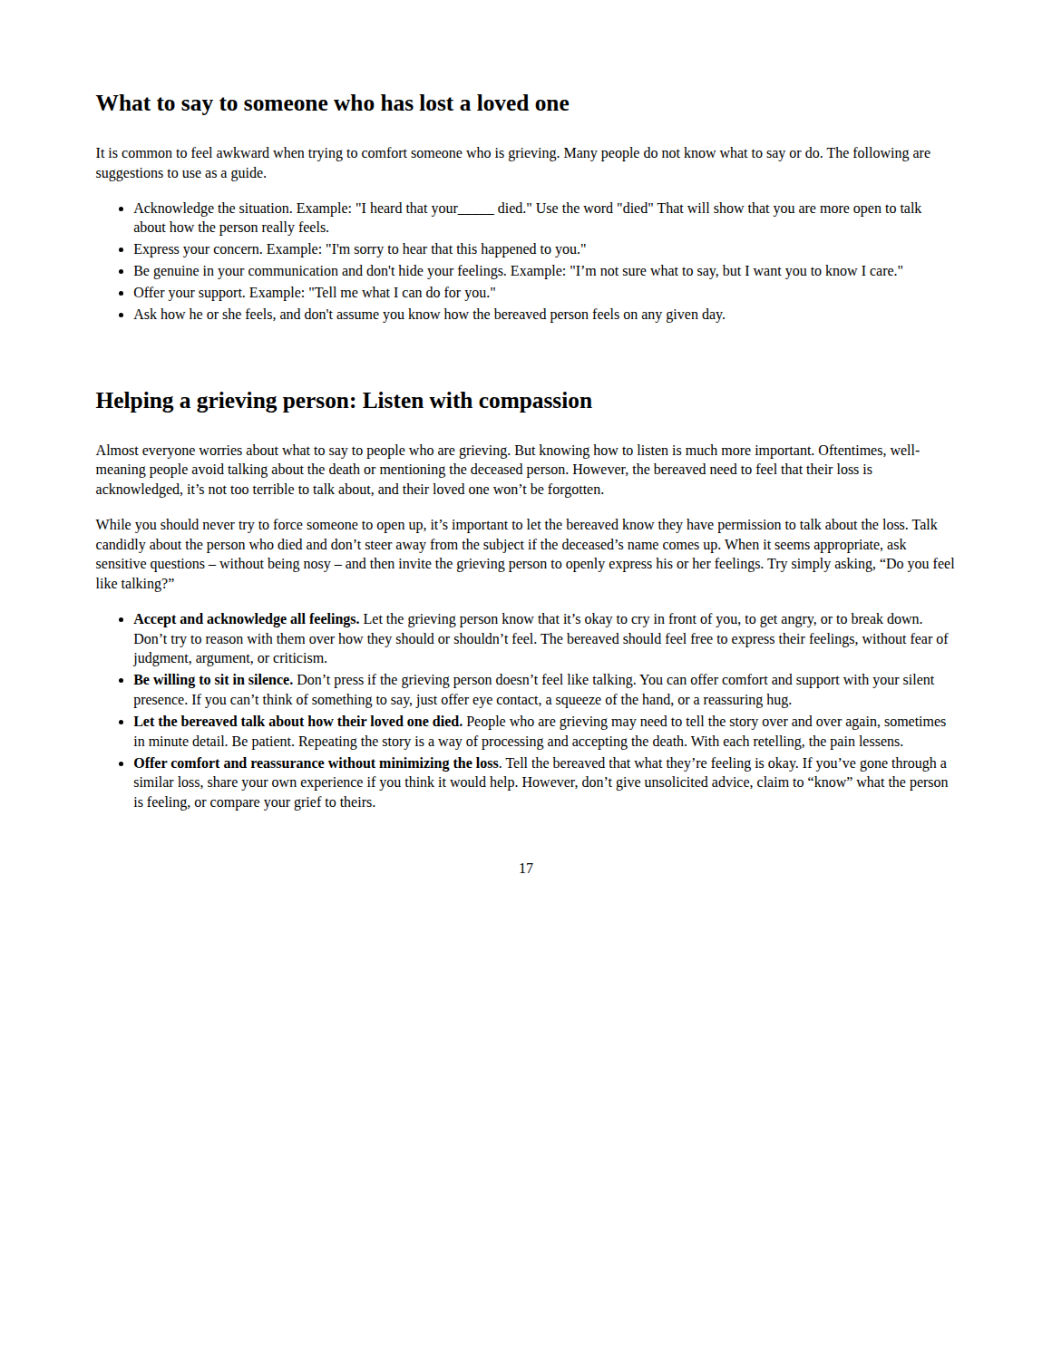What to say to someone who has lost a loved one
It is common to feel awkward when trying to comfort someone who is grieving. Many people do not know what to say or do. The following are suggestions to use as a guide.
Acknowledge the situation. Example: "I heard that your_____ died." Use the word "died" That will show that you are more open to talk about how the person really feels.
Express your concern. Example: "I'm sorry to hear that this happened to you."
Be genuine in your communication and don't hide your feelings. Example: "I’m not sure what to say, but I want you to know I care."
Offer your support. Example: "Tell me what I can do for you."
Ask how he or she feels, and don't assume you know how the bereaved person feels on any given day.
Helping a grieving person: Listen with compassion
Almost everyone worries about what to say to people who are grieving. But knowing how to listen is much more important. Oftentimes, well-meaning people avoid talking about the death or mentioning the deceased person. However, the bereaved need to feel that their loss is acknowledged, it’s not too terrible to talk about, and their loved one won’t be forgotten.
While you should never try to force someone to open up, it’s important to let the bereaved know they have permission to talk about the loss. Talk candidly about the person who died and don’t steer away from the subject if the deceased’s name comes up. When it seems appropriate, ask sensitive questions – without being nosy – and then invite the grieving person to openly express his or her feelings. Try simply asking, “Do you feel like talking?”
Accept and acknowledge all feelings. Let the grieving person know that it’s okay to cry in front of you, to get angry, or to break down. Don’t try to reason with them over how they should or shouldn’t feel. The bereaved should feel free to express their feelings, without fear of judgment, argument, or criticism.
Be willing to sit in silence. Don’t press if the grieving person doesn’t feel like talking. You can offer comfort and support with your silent presence. If you can’t think of something to say, just offer eye contact, a squeeze of the hand, or a reassuring hug.
Let the bereaved talk about how their loved one died. People who are grieving may need to tell the story over and over again, sometimes in minute detail. Be patient. Repeating the story is a way of processing and accepting the death. With each retelling, the pain lessens.
Offer comfort and reassurance without minimizing the loss. Tell the bereaved that what they’re feeling is okay. If you’ve gone through a similar loss, share your own experience if you think it would help. However, don’t give unsolicited advice, claim to “know” what the person is feeling, or compare your grief to theirs.
17